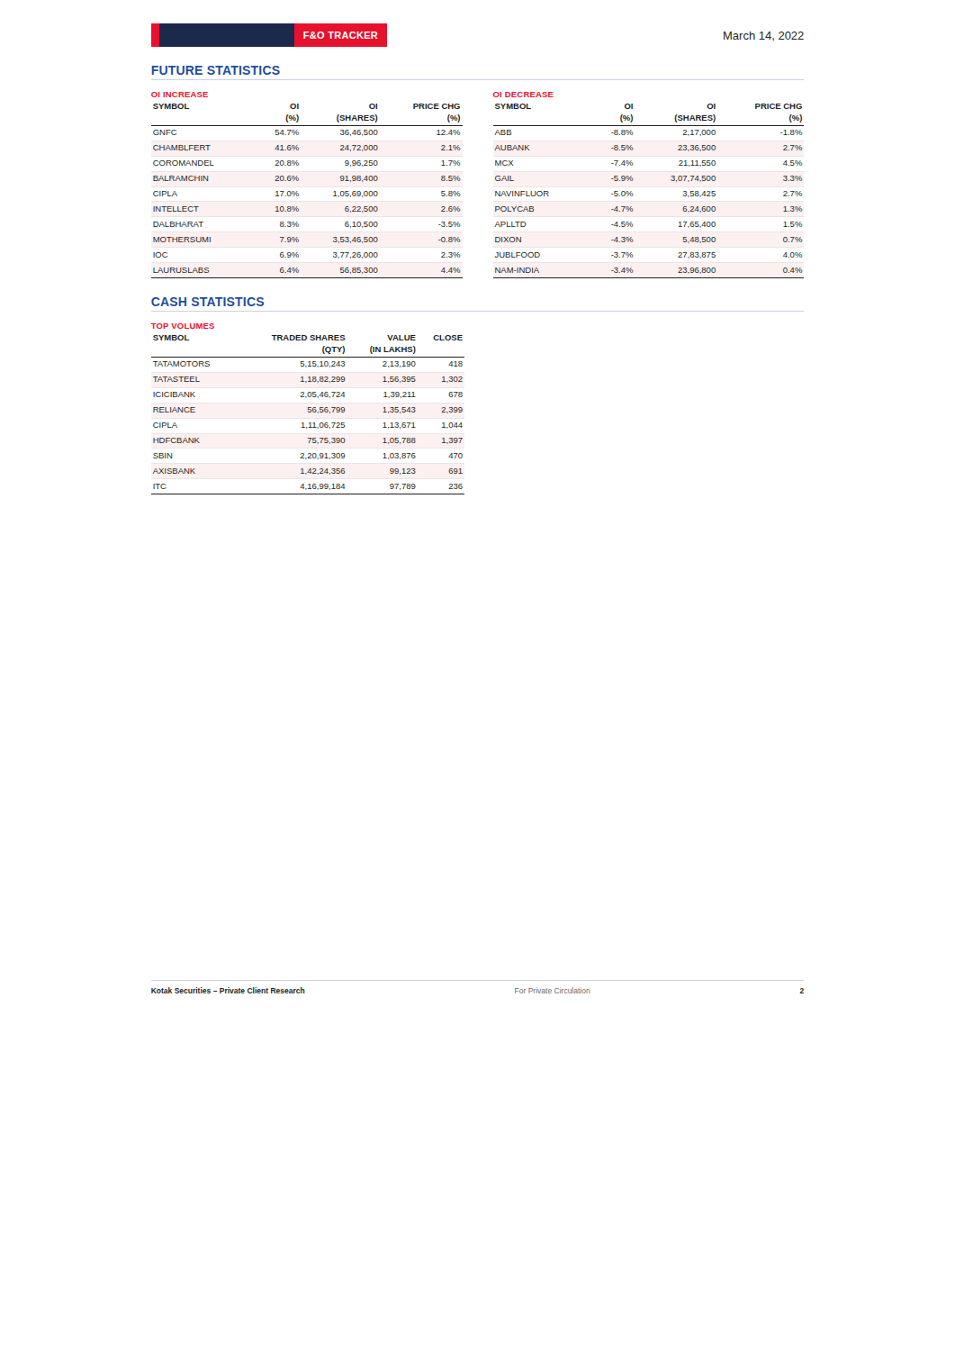F&O TRACKER
March 14, 2022
Future Statistics
OI Increase
| SYMBOL | OI | OI | PRICE CHG |
| --- | --- | --- | --- |
| | (%) | (SHARES) | (%) |
| GNFC | 54.7% | 36,46,500 | 12.4% |
| CHAMBLFERT | 41.6% | 24,72,000 | 2.1% |
| COROMANDEL | 20.8% | 9,96,250 | 1.7% |
| BALRAMCHIN | 20.6% | 91,98,400 | 8.5% |
| CIPLA | 17.0% | 1,05,69,000 | 5.8% |
| INTELLECT | 10.8% | 6,22,500 | 2.6% |
| DALBHARAT | 8.3% | 6,10,500 | -3.5% |
| MOTHERSUMI | 7.9% | 3,53,46,500 | -0.8% |
| IOC | 6.9% | 3,77,26,000 | 2.3% |
| LAURUSLABS | 6.4% | 56,85,300 | 4.4% |
OI Decrease
| SYMBOL | OI | OI | PRICE CHG |
| --- | --- | --- | --- |
| | (%) | (SHARES) | (%) |
| ABB | -8.8% | 2,17,000 | -1.8% |
| AUBANK | -8.5% | 23,36,500 | 2.7% |
| MCX | -7.4% | 21,11,550 | 4.5% |
| GAIL | -5.9% | 3,07,74,500 | 3.3% |
| NAVINFLUOR | -5.0% | 3,58,425 | 2.7% |
| POLYCAB | -4.7% | 6,24,600 | 1.3% |
| APLLTD | -4.5% | 17,65,400 | 1.5% |
| DIXON | -4.3% | 5,48,500 | 0.7% |
| JUBLFOOD | -3.7% | 27,83,875 | 4.0% |
| NAM-INDIA | -3.4% | 23,96,800 | 0.4% |
Cash Statistics
Top Volumes
| SYMBOL | TRADED SHARES | VALUE | CLOSE |
| --- | --- | --- | --- |
| | (QTY) | (IN LAKHS) | |
| TATAMOTORS | 5,15,10,243 | 2,13,190 | 418 |
| TATASTEEL | 1,18,82,299 | 1,56,395 | 1,302 |
| ICICIBANK | 2,05,46,724 | 1,39,211 | 678 |
| RELIANCE | 56,56,799 | 1,35,543 | 2,399 |
| CIPLA | 1,11,06,725 | 1,13,671 | 1,044 |
| HDFCBANK | 75,75,390 | 1,05,788 | 1,397 |
| SBIN | 2,20,91,309 | 1,03,876 | 470 |
| AXISBANK | 1,42,24,356 | 99,123 | 691 |
| ITC | 4,16,99,184 | 97,789 | 236 |
Kotak Securities – Private Client Research
For Private Circulation
2